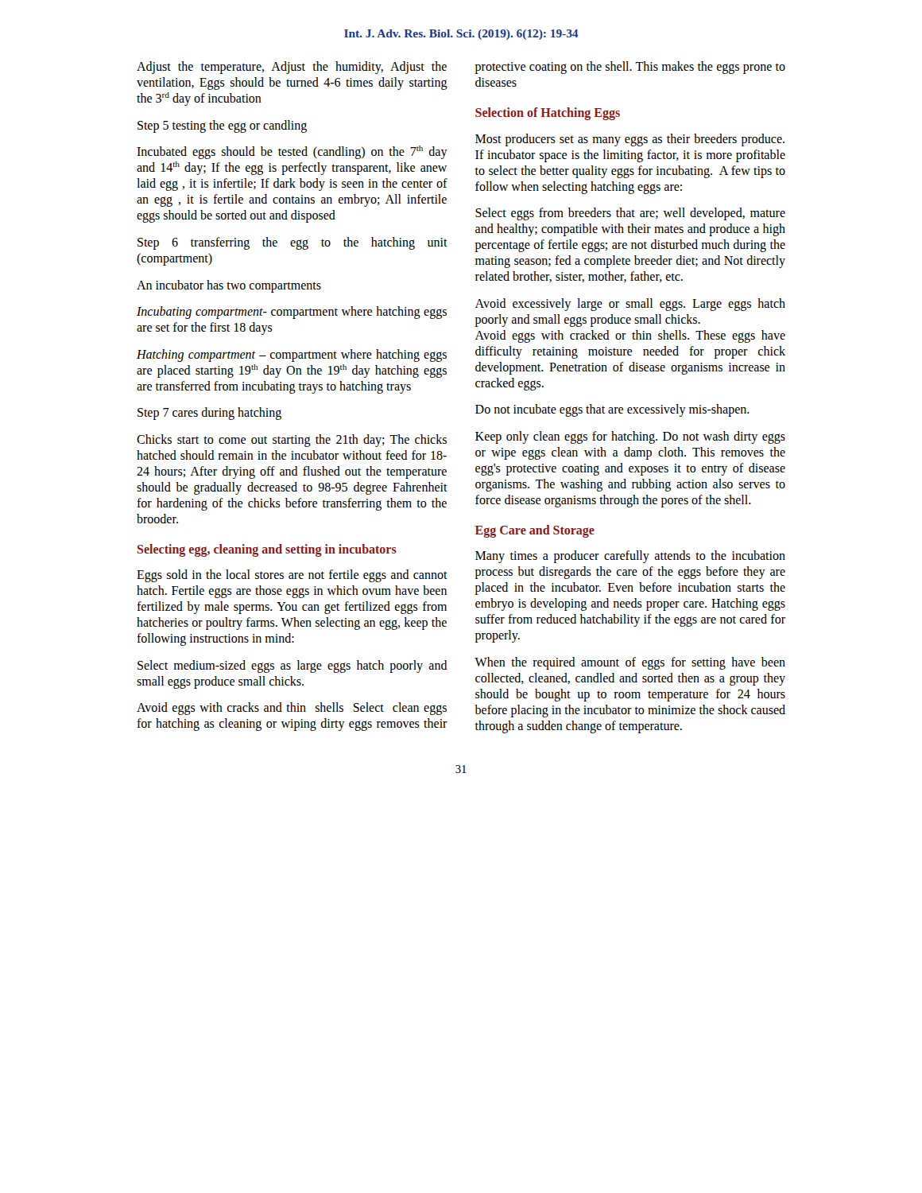Int. J. Adv. Res. Biol. Sci. (2019). 6(12): 19-34
Adjust the temperature, Adjust the humidity, Adjust the ventilation, Eggs should be turned 4-6 times daily starting the 3rd day of incubation
Step 5 testing the egg or candling
Incubated eggs should be tested (candling) on the 7th day and 14th day; If the egg is perfectly transparent, like anew laid egg , it is infertile; If dark body is seen in the center of an egg , it is fertile and contains an embryo; All infertile eggs should be sorted out and disposed
Step 6 transferring the egg to the hatching unit (compartment)
An incubator has two compartments
Incubating compartment- compartment where hatching eggs are set for the first 18 days
Hatching compartment – compartment where hatching eggs are placed starting 19th day On the 19th day hatching eggs are transferred from incubating trays to hatching trays
Step 7 cares during hatching
Chicks start to come out starting the 21th day; The chicks hatched should remain in the incubator without feed for 18- 24 hours; After drying off and flushed out the temperature should be gradually decreased to 98-95 degree Fahrenheit for hardening of the chicks before transferring them to the brooder.
Selecting egg, cleaning and setting in incubators
Eggs sold in the local stores are not fertile eggs and cannot hatch. Fertile eggs are those eggs in which ovum have been fertilized by male sperms. You can get fertilized eggs from hatcheries or poultry farms. When selecting an egg, keep the following instructions in mind:
Select medium-sized eggs as large eggs hatch poorly and small eggs produce small chicks.
Avoid eggs with cracks and thin shells Select clean eggs for hatching as cleaning or wiping dirty eggs removes their protective coating on the shell. This makes the eggs prone to diseases
Selection of Hatching Eggs
Most producers set as many eggs as their breeders produce. If incubator space is the limiting factor, it is more profitable to select the better quality eggs for incubating. A few tips to follow when selecting hatching eggs are:
Select eggs from breeders that are; well developed, mature and healthy; compatible with their mates and produce a high percentage of fertile eggs; are not disturbed much during the mating season; fed a complete breeder diet; and Not directly related brother, sister, mother, father, etc.
Avoid excessively large or small eggs. Large eggs hatch poorly and small eggs produce small chicks.
Avoid eggs with cracked or thin shells. These eggs have difficulty retaining moisture needed for proper chick development. Penetration of disease organisms increase in cracked eggs.
Do not incubate eggs that are excessively mis-shapen.
Keep only clean eggs for hatching. Do not wash dirty eggs or wipe eggs clean with a damp cloth. This removes the egg's protective coating and exposes it to entry of disease organisms. The washing and rubbing action also serves to force disease organisms through the pores of the shell.
Egg Care and Storage
Many times a producer carefully attends to the incubation process but disregards the care of the eggs before they are placed in the incubator. Even before incubation starts the embryo is developing and needs proper care. Hatching eggs suffer from reduced hatchability if the eggs are not cared for properly.
When the required amount of eggs for setting have been collected, cleaned, candled and sorted then as a group they should be bought up to room temperature for 24 hours before placing in the incubator to minimize the shock caused through a sudden change of temperature.
31